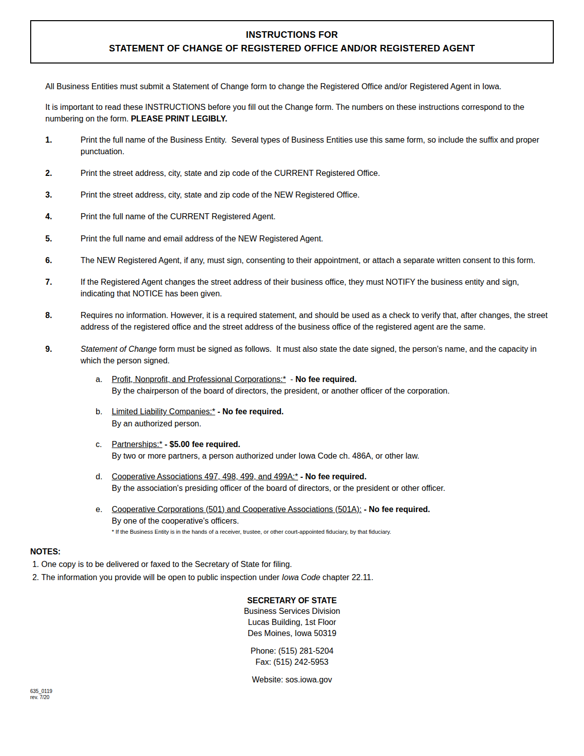INSTRUCTIONS FOR
STATEMENT OF CHANGE OF REGISTERED OFFICE AND/OR REGISTERED AGENT
All Business Entities must submit a Statement of Change form to change the Registered Office and/or Registered Agent in Iowa.
It is important to read these INSTRUCTIONS before you fill out the Change form. The numbers on these instructions correspond to the numbering on the form. PLEASE PRINT LEGIBLY.
Print the full name of the Business Entity. Several types of Business Entities use this same form, so include the suffix and proper punctuation.
Print the street address, city, state and zip code of the CURRENT Registered Office.
Print the street address, city, state and zip code of the NEW Registered Office.
Print the full name of the CURRENT Registered Agent.
Print the full name and email address of the NEW Registered Agent.
The NEW Registered Agent, if any, must sign, consenting to their appointment, or attach a separate written consent to this form.
If the Registered Agent changes the street address of their business office, they must NOTIFY the business entity and sign, indicating that NOTICE has been given.
Requires no information. However, it is a required statement, and should be used as a check to verify that, after changes, the street address of the registered office and the street address of the business office of the registered agent are the same.
Statement of Change form must be signed as follows. It must also state the date signed, the person's name, and the capacity in which the person signed.
Profit, Nonprofit, and Professional Corporations:* - No fee required.
By the chairperson of the board of directors, the president, or another officer of the corporation.
Limited Liability Companies:* - No fee required.
By an authorized person.
Partnerships:* - $5.00 fee required.
By two or more partners, a person authorized under Iowa Code ch. 486A, or other law.
Cooperative Associations 497, 498, 499, and 499A:* - No fee required.
By the association's presiding officer of the board of directors, or the president or other officer.
Cooperative Corporations (501) and Cooperative Associations (501A): - No fee required.
By one of the cooperative's officers.
* If the Business Entity is in the hands of a receiver, trustee, or other court-appointed fiduciary, by that fiduciary.
NOTES:
One copy is to be delivered or faxed to the Secretary of State for filing.
The information you provide will be open to public inspection under Iowa Code chapter 22.11.
SECRETARY OF STATE
Business Services Division
Lucas Building, 1st Floor
Des Moines, Iowa 50319
Phone: (515) 281-5204
Fax: (515) 242-5953
Website: sos.iowa.gov
635_0119
rev. 7/20